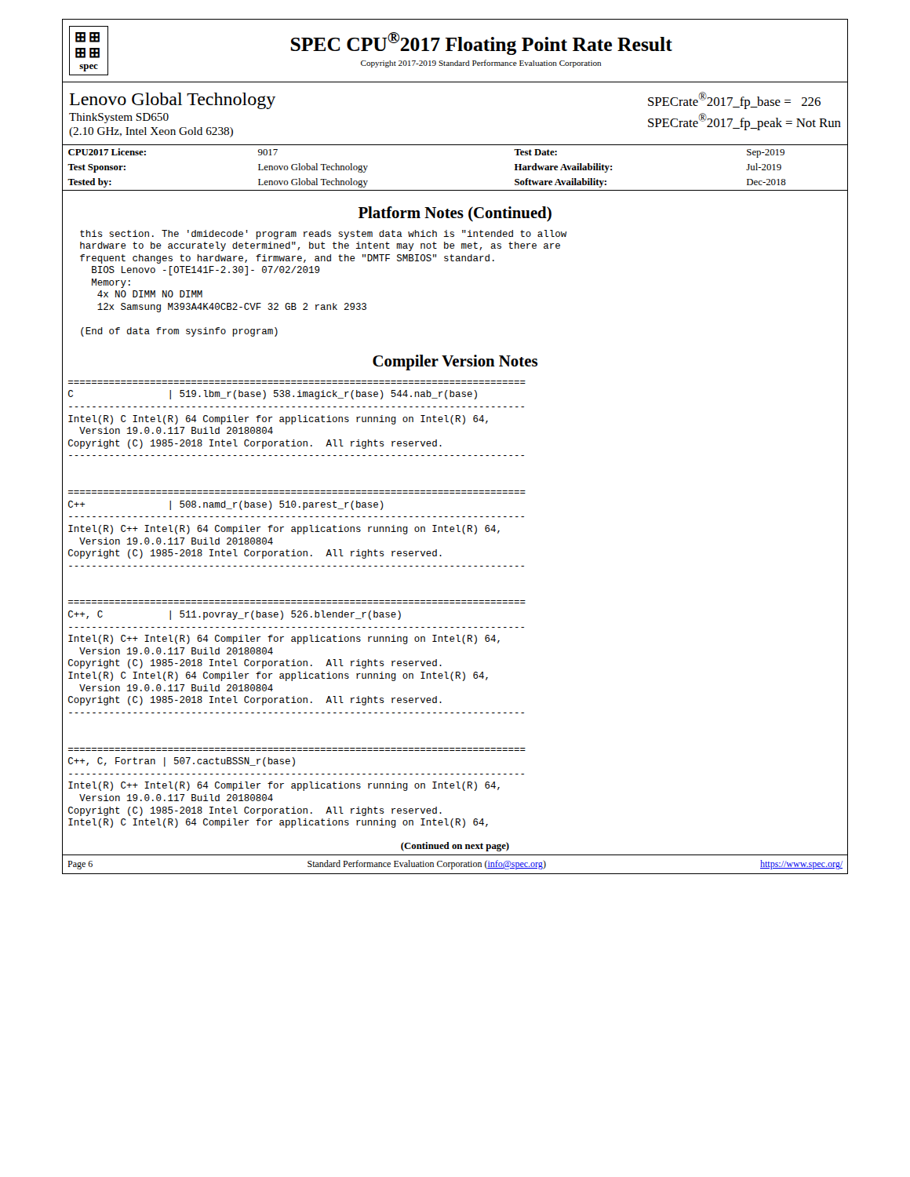⊞⊞
⊞⊞
spec
SPEC CPU®2017 Floating Point Rate Result
Copyright 2017-2019 Standard Performance Evaluation Corporation
Lenovo Global Technology
ThinkSystem SD650
(2.10 GHz, Intel Xeon Gold 6238)
SPECrate®2017_fp_base = 226
SPECrate®2017_fp_peak = Not Run
| CPU2017 License: | 9017 | Test Date: | Sep-2019 |
| Test Sponsor: | Lenovo Global Technology | Hardware Availability: | Jul-2019 |
| Tested by: | Lenovo Global Technology | Software Availability: | Dec-2018 |
Platform Notes (Continued)
  this section. The 'dmidecode' program reads system data which is "intended to allow
  hardware to be accurately determined", but the intent may not be met, as there are
  frequent changes to hardware, firmware, and the "DMTF SMBIOS" standard.
    BIOS Lenovo -[OTE141F-2.30]- 07/02/2019
    Memory:
     4x NO DIMM NO DIMM
     12x Samsung M393A4K40CB2-CVF 32 GB 2 rank 2933

  (End of data from sysinfo program)
Compiler Version Notes
==============================================================================
C                | 519.lbm_r(base) 538.imagick_r(base) 544.nab_r(base)
------------------------------------------------------------------------------
Intel(R) C Intel(R) 64 Compiler for applications running on Intel(R) 64,
  Version 19.0.0.117 Build 20180804
Copyright (C) 1985-2018 Intel Corporation.  All rights reserved.
------------------------------------------------------------------------------


==============================================================================
C++              | 508.namd_r(base) 510.parest_r(base)
------------------------------------------------------------------------------
Intel(R) C++ Intel(R) 64 Compiler for applications running on Intel(R) 64,
  Version 19.0.0.117 Build 20180804
Copyright (C) 1985-2018 Intel Corporation.  All rights reserved.
------------------------------------------------------------------------------


==============================================================================
C++, C           | 511.povray_r(base) 526.blender_r(base)
------------------------------------------------------------------------------
Intel(R) C++ Intel(R) 64 Compiler for applications running on Intel(R) 64,
  Version 19.0.0.117 Build 20180804
Copyright (C) 1985-2018 Intel Corporation.  All rights reserved.
Intel(R) C Intel(R) 64 Compiler for applications running on Intel(R) 64,
  Version 19.0.0.117 Build 20180804
Copyright (C) 1985-2018 Intel Corporation.  All rights reserved.
------------------------------------------------------------------------------


==============================================================================
C++, C, Fortran | 507.cactuBSSN_r(base)
------------------------------------------------------------------------------
Intel(R) C++ Intel(R) 64 Compiler for applications running on Intel(R) 64,
  Version 19.0.0.117 Build 20180804
Copyright (C) 1985-2018 Intel Corporation.  All rights reserved.
Intel(R) C Intel(R) 64 Compiler for applications running on Intel(R) 64,
(Continued on next page)
Page 6 Standard Performance Evaluation Corporation (info@spec.org) https://www.spec.org/